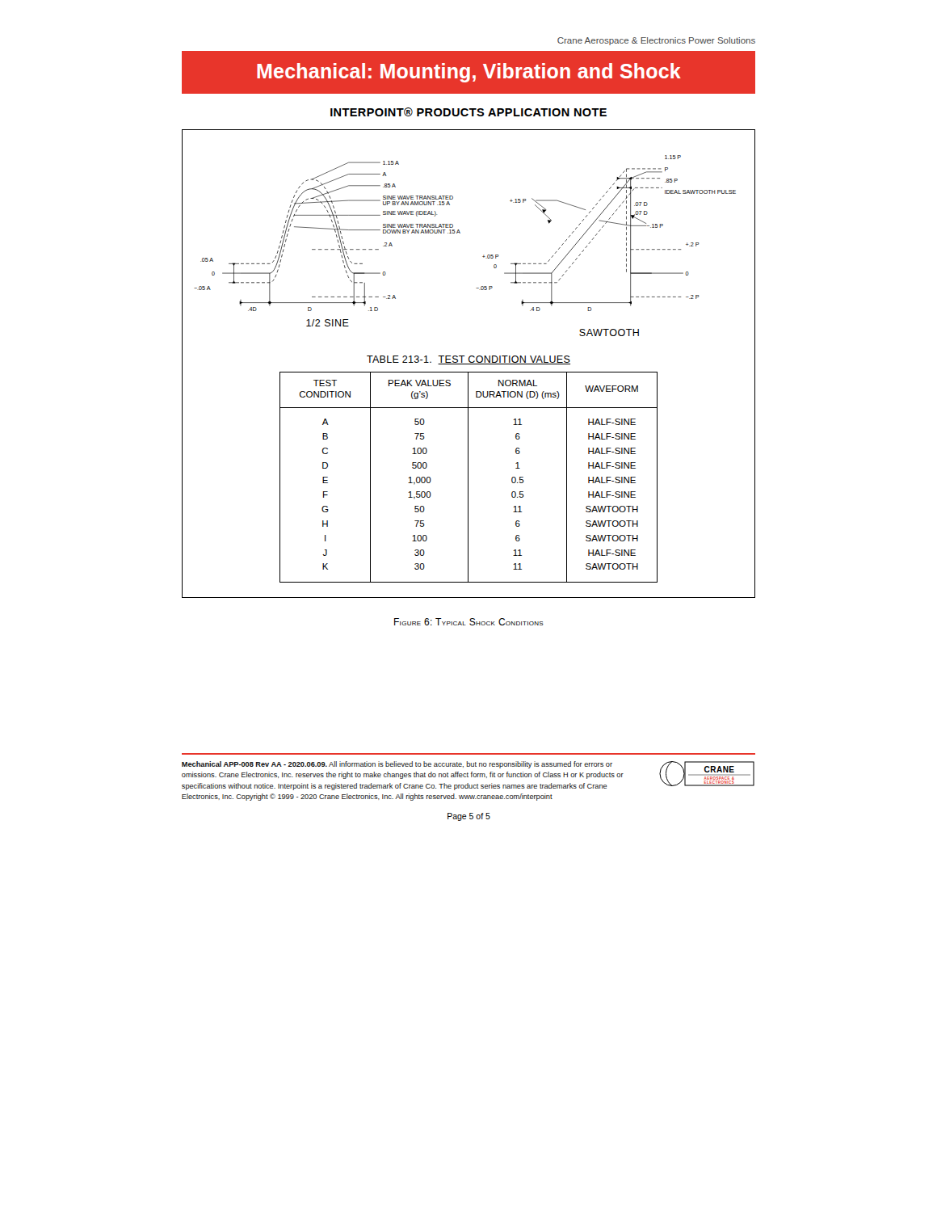Crane Aerospace & Electronics Power Solutions
Mechanical: Mounting, Vibration and Shock
INTERPOINT® PRODUCTS APPLICATION NOTE
1.15 A A .85 A SINE WAVE TRANSLATED UP BY AN AMOUNT .15 A SINE WAVE (IDEAL). SINE WAVE TRANSLATED DOWN BY AN AMOUNT .15 A .2 A 0 −.2 A 0 .05 A −.05 A .4D D .1 D
1/2 SINE
1.15 P P .85 P IDEAL SAWTOOTH PULSE .07 D .07 D +.2 P 0 −.2 P −.15 P +.15 P +.05 P −.05 P 0 .4 D D
SAWTOOTH
TABLE 213-1. TEST CONDITION VALUES
| TEST CONDITION | PEAK VALUES (g’s) | NORMAL DURATION (D) (ms) | WAVEFORM |
| --- | --- | --- | --- |
| A | 50 | 11 | HALF-SINE |
| B | 75 | 6 | HALF-SINE |
| C | 100 | 6 | HALF-SINE |
| D | 500 | 1 | HALF-SINE |
| E | 1,000 | 0.5 | HALF-SINE |
| F | 1,500 | 0.5 | HALF-SINE |
| G | 50 | 11 | SAWTOOTH |
| H | 75 | 6 | SAWTOOTH |
| I | 100 | 6 | SAWTOOTH |
| J | 30 | 11 | HALF-SINE |
| K | 30 | 11 | SAWTOOTH |
Figure 6: Typical Shock Conditions
Mechanical APP-008 Rev AA - 2020.06.09. All information is believed to be accurate, but no responsibility is assumed for errors or omissions. Crane Electronics, Inc. reserves the right to make changes that do not affect form, fit or function of Class H or K products or specifications without notice. Interpoint is a registered trademark of Crane Co. The product series names are trademarks of Crane Electronics, Inc. Copyright © 1999 - 2020 Crane Electronics, Inc. All rights reserved. www.craneae.com/interpoint
CRANE AEROSPACE & ELECTRONICS
Page 5 of 5